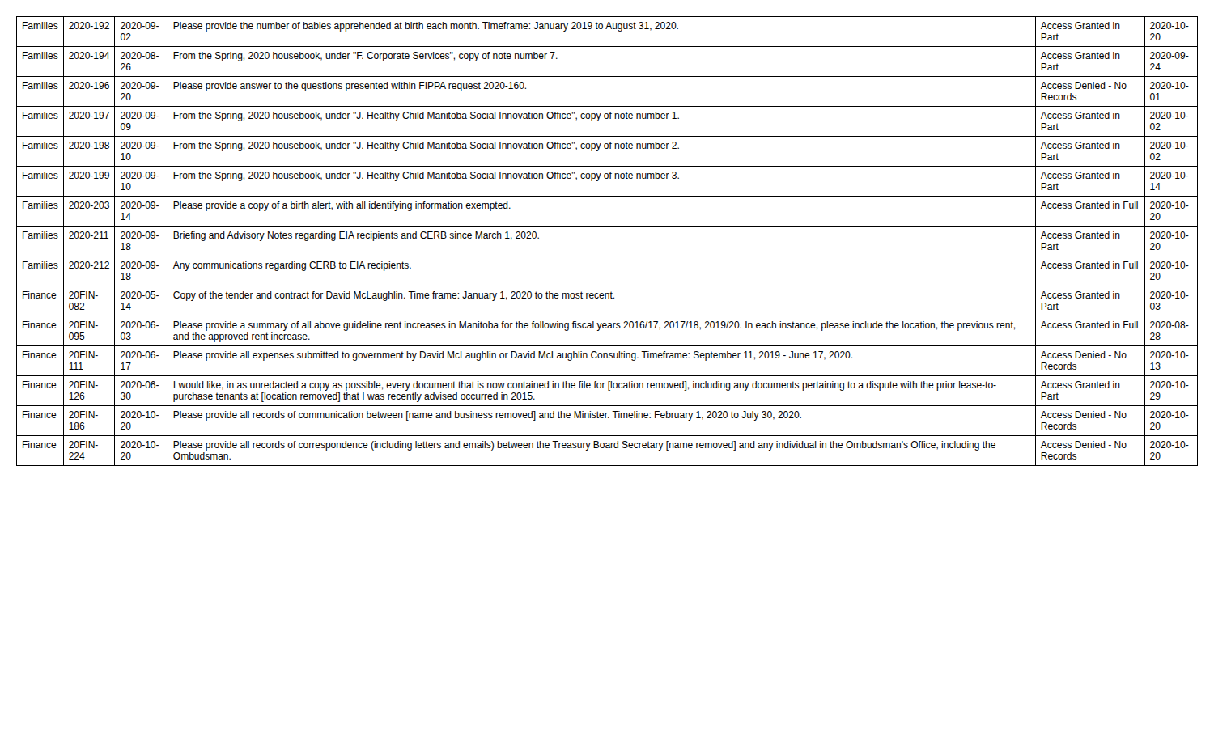| Families | 2020-192 | 2020-09-02 | Please provide the number of babies apprehended at birth each month. Timeframe: January 2019 to August 31, 2020. | Access Granted in Part | 2020-10-20 |
| Families | 2020-194 | 2020-08-26 | From the Spring, 2020 housebook, under "F. Corporate Services", copy of note number 7. | Access Granted in Part | 2020-09-24 |
| Families | 2020-196 | 2020-09-20 | Please provide answer to the questions presented within FIPPA request 2020-160. | Access Denied - No Records | 2020-10-01 |
| Families | 2020-197 | 2020-09-09 | From the Spring, 2020 housebook, under "J. Healthy Child Manitoba Social Innovation Office", copy of note number 1. | Access Granted in Part | 2020-10-02 |
| Families | 2020-198 | 2020-09-10 | From the Spring, 2020 housebook, under "J. Healthy Child Manitoba Social Innovation Office", copy of note number 2. | Access Granted in Part | 2020-10-02 |
| Families | 2020-199 | 2020-09-10 | From the Spring, 2020 housebook, under "J. Healthy Child Manitoba Social Innovation Office", copy of note number 3. | Access Granted in Part | 2020-10-14 |
| Families | 2020-203 | 2020-09-14 | Please provide a copy of a birth alert, with all identifying information exempted. | Access Granted in Full | 2020-10-20 |
| Families | 2020-211 | 2020-09-18 | Briefing and Advisory Notes regarding EIA recipients and CERB since March 1, 2020. | Access Granted in Part | 2020-10-20 |
| Families | 2020-212 | 2020-09-18 | Any communications regarding CERB to EIA recipients. | Access Granted in Full | 2020-10-20 |
| Finance | 20FIN-082 | 2020-05-14 | Copy of the tender and contract for David McLaughlin. Time frame: January 1, 2020 to the most recent. | Access Granted in Part | 2020-10-03 |
| Finance | 20FIN-095 | 2020-06-03 | Please provide a summary of all above guideline rent increases in Manitoba for the following fiscal years 2016/17, 2017/18, 2019/20. In each instance, please include the location, the previous rent, and the approved rent increase. | Access Granted in Full | 2020-08-28 |
| Finance | 20FIN-111 | 2020-06-17 | Please provide all expenses submitted to government by David McLaughlin or David McLaughlin Consulting. Timeframe: September 11, 2019 - June 17, 2020. | Access Denied - No Records | 2020-10-13 |
| Finance | 20FIN-126 | 2020-06-30 | I would like, in as unredacted a copy as possible, every document that is now contained in the file for [location removed], including any documents pertaining to a dispute with the prior lease-to-purchase tenants at [location removed] that I was recently advised occurred in 2015. | Access Granted in Part | 2020-10-29 |
| Finance | 20FIN-186 | 2020-10-20 | Please provide all records of communication between [name and business removed] and the Minister. Timeline: February 1, 2020 to July 30, 2020. | Access Denied - No Records | 2020-10-20 |
| Finance | 20FIN-224 | 2020-10-20 | Please provide all records of correspondence (including letters and emails) between the Treasury Board Secretary [name removed] and any individual in the Ombudsman's Office, including the Ombudsman. | Access Denied - No Records | 2020-10-20 |